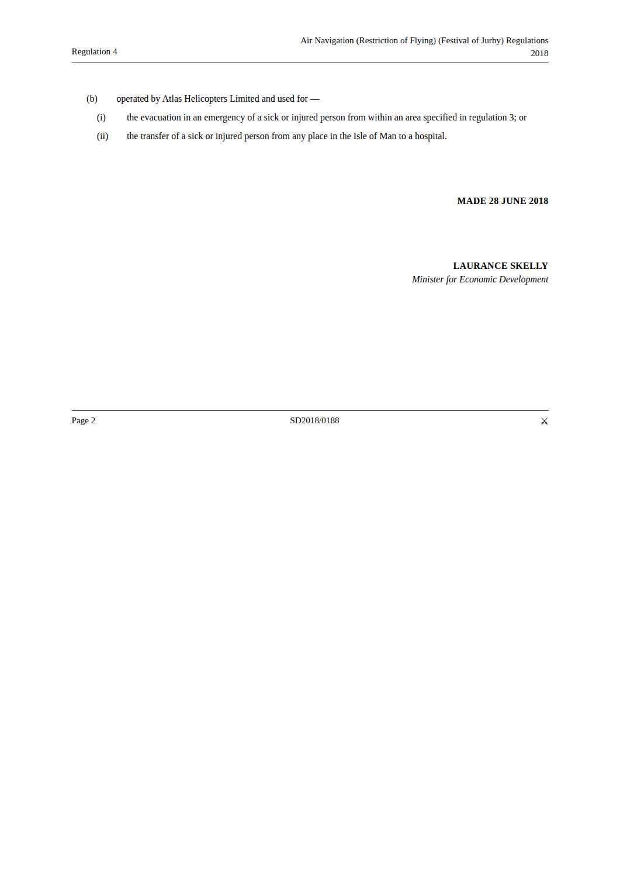Regulation 4
Air Navigation (Restriction of Flying) (Festival of Jurby) Regulations 2018
(b) operated by Atlas Helicopters Limited and used for —
(i) the evacuation in an emergency of a sick or injured person from within an area specified in regulation 3; or
(ii) the transfer of a sick or injured person from any place in the Isle of Man to a hospital.
MADE 28 JUNE 2018
LAURANCE SKELLY
Minister for Economic Development
Page 2
SD2018/0188
⚔